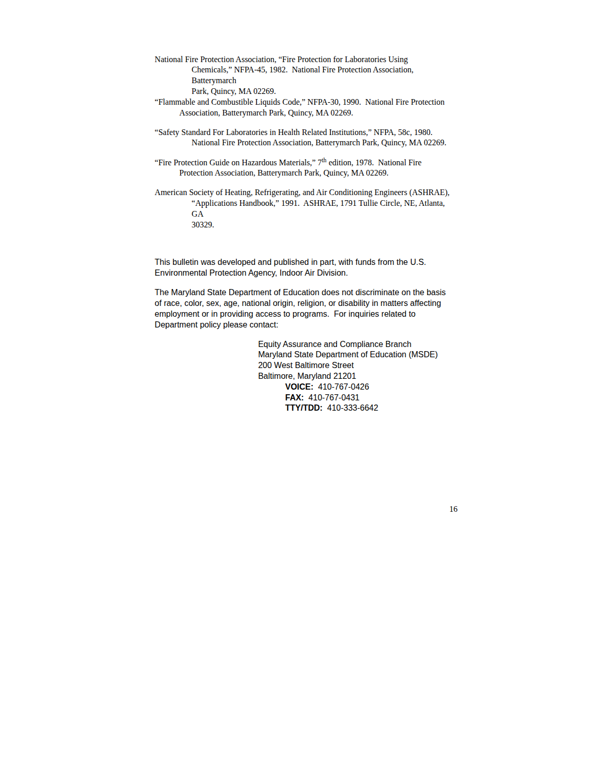National Fire Protection Association, “Fire Protection for Laboratories Using Chemicals,” NFPA-45, 1982. National Fire Protection Association, Batterymarch Park, Quincy, MA 02269.
“Flammable and Combustible Liquids Code,” NFPA-30, 1990. National Fire Protection Association, Batterymarch Park, Quincy, MA 02269.
“Safety Standard For Laboratories in Health Related Institutions,” NFPA, 58c, 1980. National Fire Protection Association, Batterymarch Park, Quincy, MA 02269.
“Fire Protection Guide on Hazardous Materials,” 7th edition, 1978. National Fire Protection Association, Batterymarch Park, Quincy, MA 02269.
American Society of Heating, Refrigerating, and Air Conditioning Engineers (ASHRAE), “Applications Handbook,” 1991. ASHRAE, 1791 Tullie Circle, NE, Atlanta, GA 30329.
This bulletin was developed and published in part, with funds from the U.S. Environmental Protection Agency, Indoor Air Division.
The Maryland State Department of Education does not discriminate on the basis of race, color, sex, age, national origin, religion, or disability in matters affecting employment or in providing access to programs. For inquiries related to Department policy please contact:
Equity Assurance and Compliance Branch
Maryland State Department of Education (MSDE)
200 West Baltimore Street
Baltimore, Maryland 21201
VOICE: 410-767-0426
FAX: 410-767-0431
TTY/TDD: 410-333-6642
16